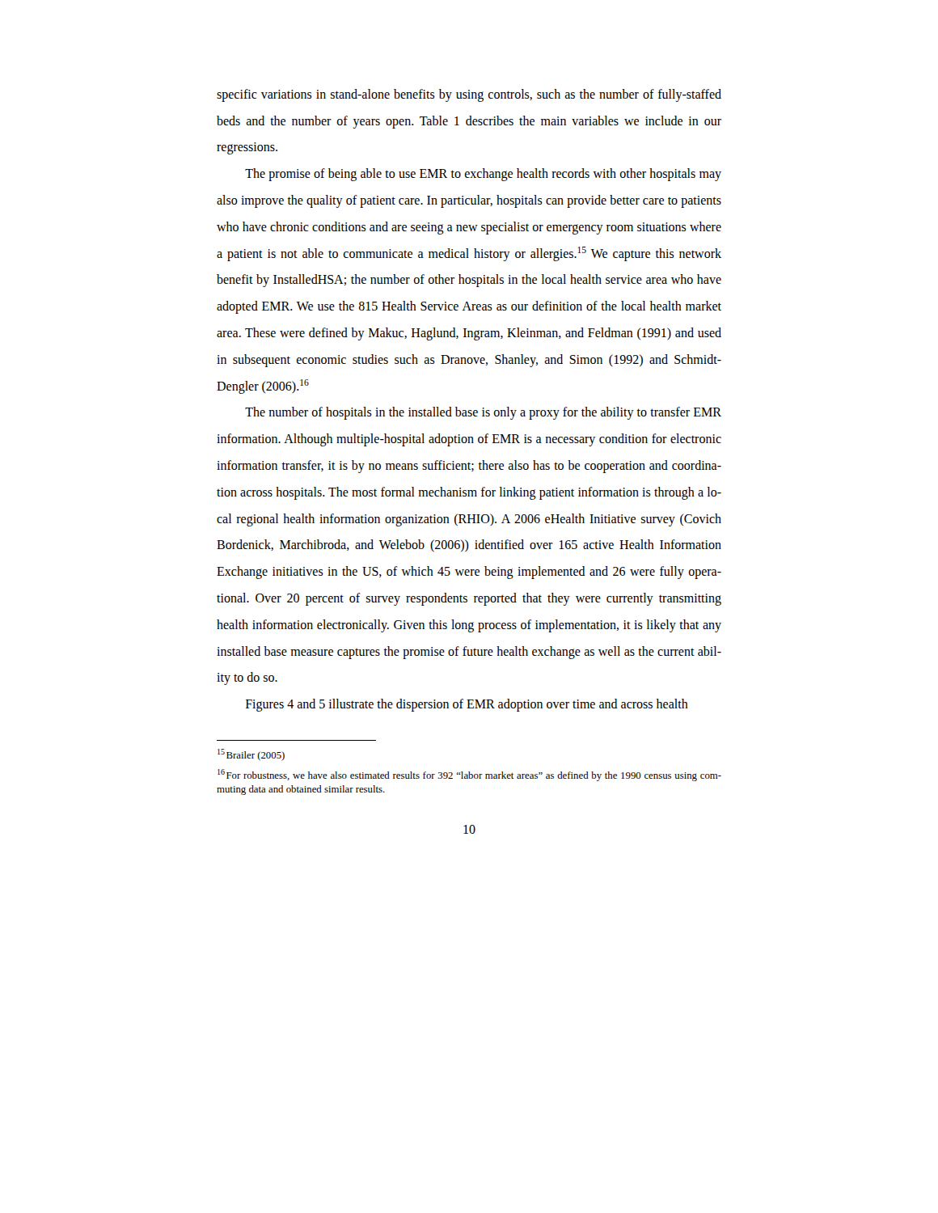specific variations in stand-alone benefits by using controls, such as the number of fully-staffed beds and the number of years open. Table 1 describes the main variables we include in our regressions.
The promise of being able to use EMR to exchange health records with other hospitals may also improve the quality of patient care. In particular, hospitals can provide better care to patients who have chronic conditions and are seeing a new specialist or emergency room situations where a patient is not able to communicate a medical history or allergies.15 We capture this network benefit by InstalledHSA; the number of other hospitals in the local health service area who have adopted EMR. We use the 815 Health Service Areas as our definition of the local health market area. These were defined by Makuc, Haglund, Ingram, Kleinman, and Feldman (1991) and used in subsequent economic studies such as Dranove, Shanley, and Simon (1992) and Schmidt-Dengler (2006).16
The number of hospitals in the installed base is only a proxy for the ability to transfer EMR information. Although multiple-hospital adoption of EMR is a necessary condition for electronic information transfer, it is by no means sufficient; there also has to be cooperation and coordination across hospitals. The most formal mechanism for linking patient information is through a local regional health information organization (RHIO). A 2006 eHealth Initiative survey (Covich Bordenick, Marchibroda, and Welebob (2006)) identified over 165 active Health Information Exchange initiatives in the US, of which 45 were being implemented and 26 were fully operational. Over 20 percent of survey respondents reported that they were currently transmitting health information electronically. Given this long process of implementation, it is likely that any installed base measure captures the promise of future health exchange as well as the current ability to do so.
Figures 4 and 5 illustrate the dispersion of EMR adoption over time and across health
15 Brailer (2005)
16 For robustness, we have also estimated results for 392 “labor market areas” as defined by the 1990 census using commuting data and obtained similar results.
10